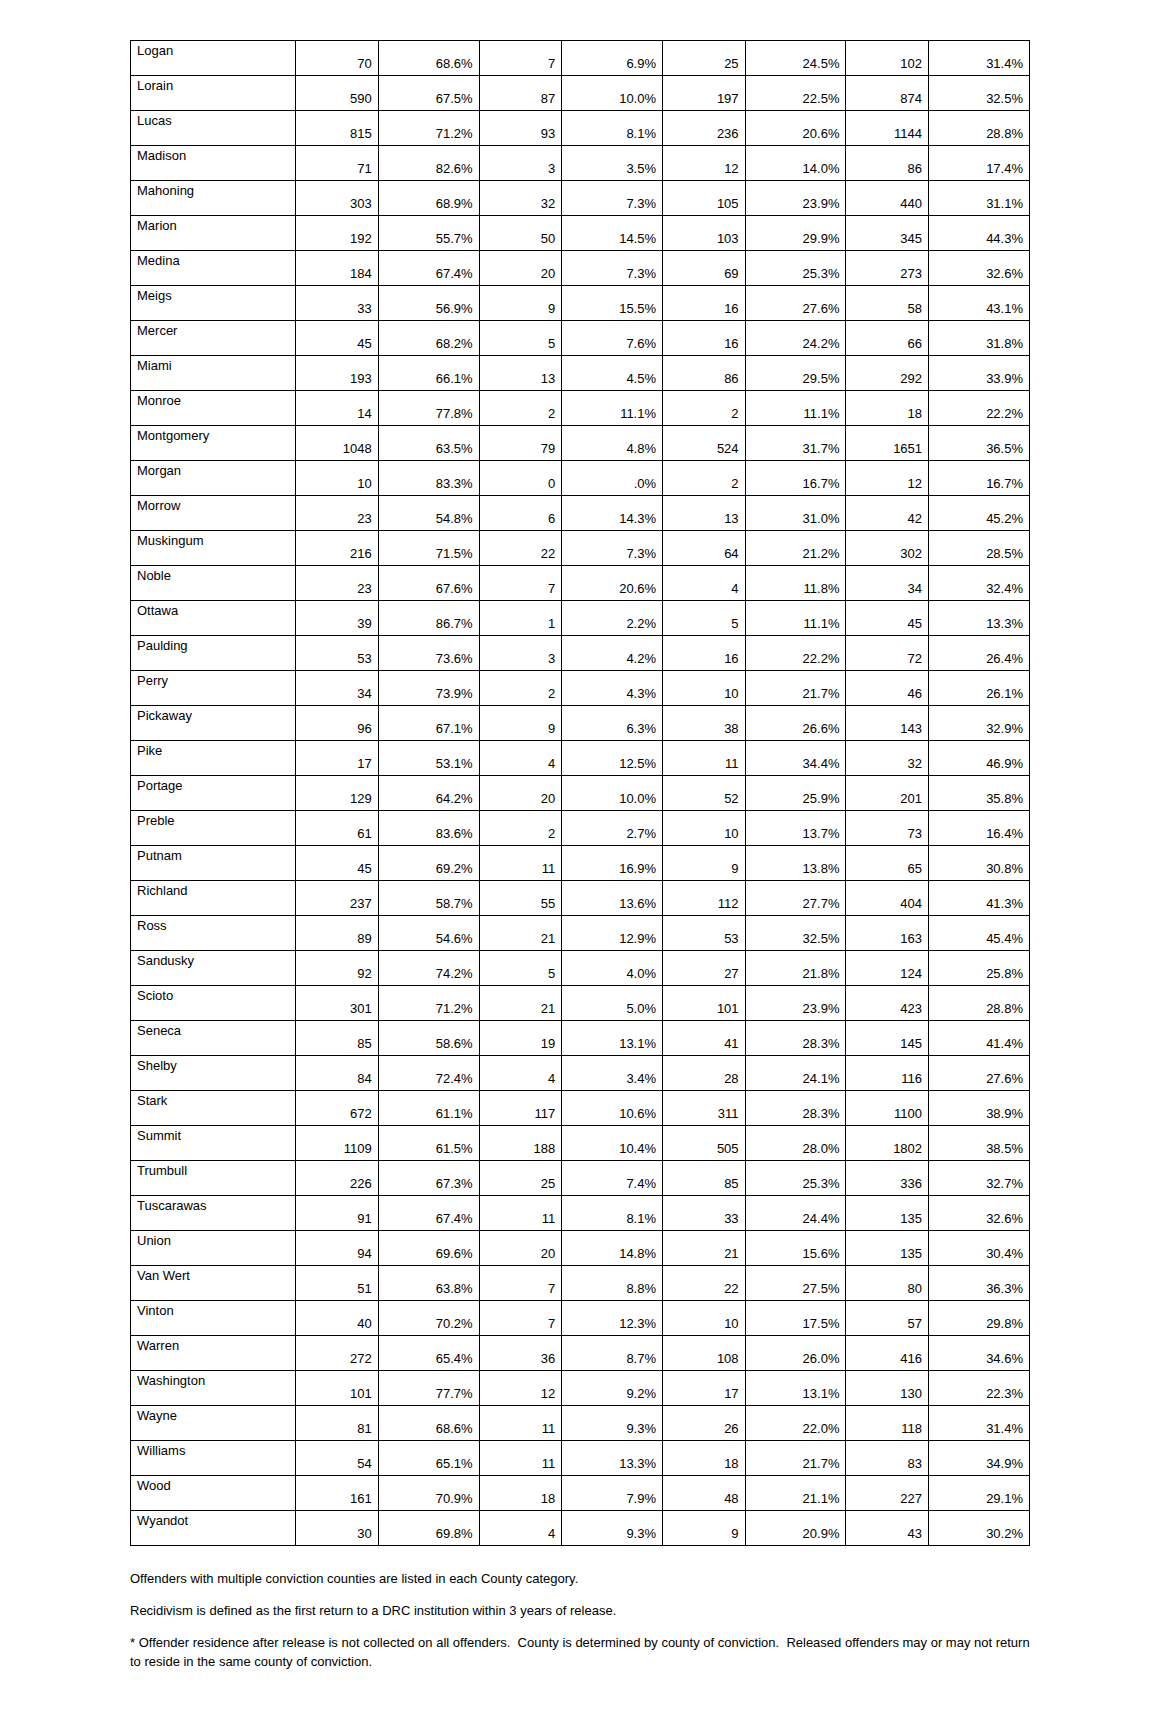| Logan | 70 | 68.6% | 7 | 6.9% | 25 | 24.5% | 102 | 31.4% |
| Lorain | 590 | 67.5% | 87 | 10.0% | 197 | 22.5% | 874 | 32.5% |
| Lucas | 815 | 71.2% | 93 | 8.1% | 236 | 20.6% | 1144 | 28.8% |
| Madison | 71 | 82.6% | 3 | 3.5% | 12 | 14.0% | 86 | 17.4% |
| Mahoning | 303 | 68.9% | 32 | 7.3% | 105 | 23.9% | 440 | 31.1% |
| Marion | 192 | 55.7% | 50 | 14.5% | 103 | 29.9% | 345 | 44.3% |
| Medina | 184 | 67.4% | 20 | 7.3% | 69 | 25.3% | 273 | 32.6% |
| Meigs | 33 | 56.9% | 9 | 15.5% | 16 | 27.6% | 58 | 43.1% |
| Mercer | 45 | 68.2% | 5 | 7.6% | 16 | 24.2% | 66 | 31.8% |
| Miami | 193 | 66.1% | 13 | 4.5% | 86 | 29.5% | 292 | 33.9% |
| Monroe | 14 | 77.8% | 2 | 11.1% | 2 | 11.1% | 18 | 22.2% |
| Montgomery | 1048 | 63.5% | 79 | 4.8% | 524 | 31.7% | 1651 | 36.5% |
| Morgan | 10 | 83.3% | 0 | .0% | 2 | 16.7% | 12 | 16.7% |
| Morrow | 23 | 54.8% | 6 | 14.3% | 13 | 31.0% | 42 | 45.2% |
| Muskingum | 216 | 71.5% | 22 | 7.3% | 64 | 21.2% | 302 | 28.5% |
| Noble | 23 | 67.6% | 7 | 20.6% | 4 | 11.8% | 34 | 32.4% |
| Ottawa | 39 | 86.7% | 1 | 2.2% | 5 | 11.1% | 45 | 13.3% |
| Paulding | 53 | 73.6% | 3 | 4.2% | 16 | 22.2% | 72 | 26.4% |
| Perry | 34 | 73.9% | 2 | 4.3% | 10 | 21.7% | 46 | 26.1% |
| Pickaway | 96 | 67.1% | 9 | 6.3% | 38 | 26.6% | 143 | 32.9% |
| Pike | 17 | 53.1% | 4 | 12.5% | 11 | 34.4% | 32 | 46.9% |
| Portage | 129 | 64.2% | 20 | 10.0% | 52 | 25.9% | 201 | 35.8% |
| Preble | 61 | 83.6% | 2 | 2.7% | 10 | 13.7% | 73 | 16.4% |
| Putnam | 45 | 69.2% | 11 | 16.9% | 9 | 13.8% | 65 | 30.8% |
| Richland | 237 | 58.7% | 55 | 13.6% | 112 | 27.7% | 404 | 41.3% |
| Ross | 89 | 54.6% | 21 | 12.9% | 53 | 32.5% | 163 | 45.4% |
| Sandusky | 92 | 74.2% | 5 | 4.0% | 27 | 21.8% | 124 | 25.8% |
| Scioto | 301 | 71.2% | 21 | 5.0% | 101 | 23.9% | 423 | 28.8% |
| Seneca | 85 | 58.6% | 19 | 13.1% | 41 | 28.3% | 145 | 41.4% |
| Shelby | 84 | 72.4% | 4 | 3.4% | 28 | 24.1% | 116 | 27.6% |
| Stark | 672 | 61.1% | 117 | 10.6% | 311 | 28.3% | 1100 | 38.9% |
| Summit | 1109 | 61.5% | 188 | 10.4% | 505 | 28.0% | 1802 | 38.5% |
| Trumbull | 226 | 67.3% | 25 | 7.4% | 85 | 25.3% | 336 | 32.7% |
| Tuscarawas | 91 | 67.4% | 11 | 8.1% | 33 | 24.4% | 135 | 32.6% |
| Union | 94 | 69.6% | 20 | 14.8% | 21 | 15.6% | 135 | 30.4% |
| Van Wert | 51 | 63.8% | 7 | 8.8% | 22 | 27.5% | 80 | 36.3% |
| Vinton | 40 | 70.2% | 7 | 12.3% | 10 | 17.5% | 57 | 29.8% |
| Warren | 272 | 65.4% | 36 | 8.7% | 108 | 26.0% | 416 | 34.6% |
| Washington | 101 | 77.7% | 12 | 9.2% | 17 | 13.1% | 130 | 22.3% |
| Wayne | 81 | 68.6% | 11 | 9.3% | 26 | 22.0% | 118 | 31.4% |
| Williams | 54 | 65.1% | 11 | 13.3% | 18 | 21.7% | 83 | 34.9% |
| Wood | 161 | 70.9% | 18 | 7.9% | 48 | 21.1% | 227 | 29.1% |
| Wyandot | 30 | 69.8% | 4 | 9.3% | 9 | 20.9% | 43 | 30.2% |
Offenders with multiple conviction counties are listed in each County category.
Recidivism is defined as the first return to a DRC institution within 3 years of release.
* Offender residence after release is not collected on all offenders. County is determined by county of conviction. Released offenders may or may not return to reside in the same county of conviction.